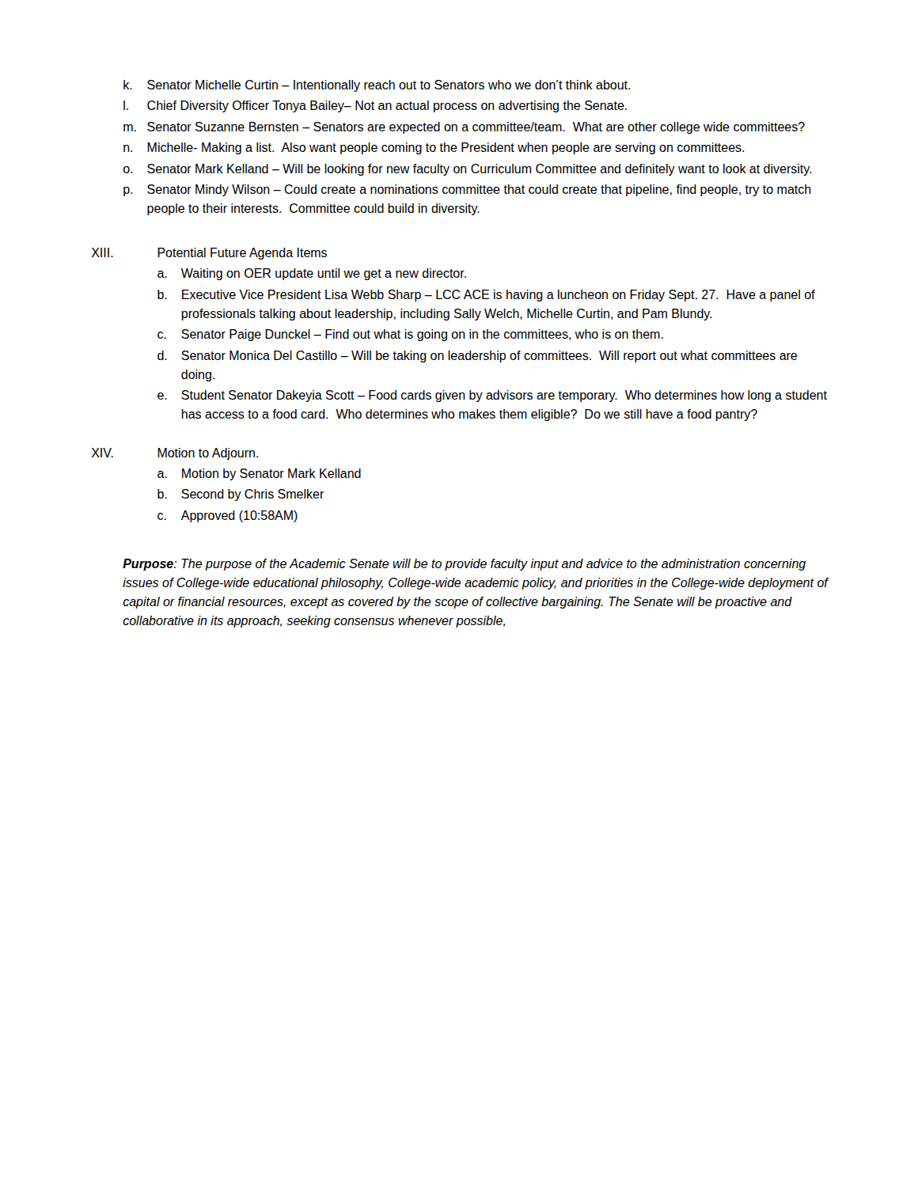k. Senator Michelle Curtin – Intentionally reach out to Senators who we don’t think about.
l. Chief Diversity Officer Tonya Bailey– Not an actual process on advertising the Senate.
m. Senator Suzanne Bernsten – Senators are expected on a committee/team. What are other college wide committees?
n. Michelle- Making a list. Also want people coming to the President when people are serving on committees.
o. Senator Mark Kelland – Will be looking for new faculty on Curriculum Committee and definitely want to look at diversity.
p. Senator Mindy Wilson – Could create a nominations committee that could create that pipeline, find people, try to match people to their interests. Committee could build in diversity.
XIII. Potential Future Agenda Items
a. Waiting on OER update until we get a new director.
b. Executive Vice President Lisa Webb Sharp – LCC ACE is having a luncheon on Friday Sept. 27. Have a panel of professionals talking about leadership, including Sally Welch, Michelle Curtin, and Pam Blundy.
c. Senator Paige Dunckel – Find out what is going on in the committees, who is on them.
d. Senator Monica Del Castillo – Will be taking on leadership of committees. Will report out what committees are doing.
e. Student Senator Dakeyia Scott – Food cards given by advisors are temporary. Who determines how long a student has access to a food card. Who determines who makes them eligible? Do we still have a food pantry?
XIV. Motion to Adjourn.
a. Motion by Senator Mark Kelland
b. Second by Chris Smelker
c. Approved (10:58AM)
Purpose: The purpose of the Academic Senate will be to provide faculty input and advice to the administration concerning issues of College-wide educational philosophy, College-wide academic policy, and priorities in the College-wide deployment of capital or financial resources, except as covered by the scope of collective bargaining. The Senate will be proactive and collaborative in its approach, seeking consensus whenever possible,